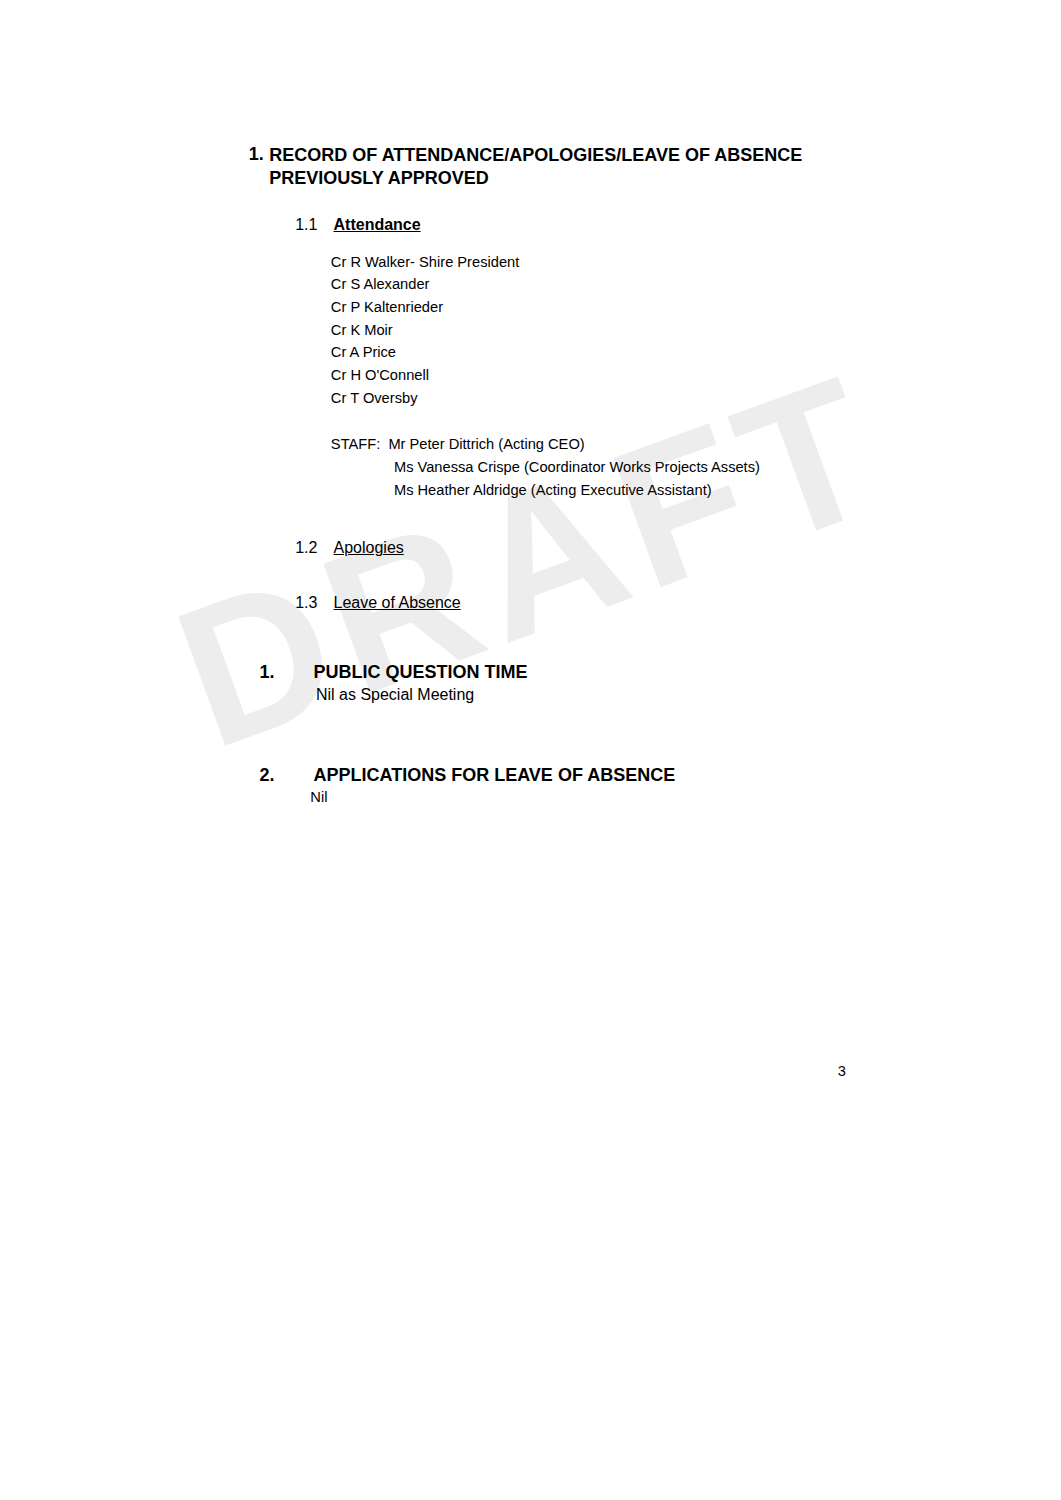DRAFT
1. RECORD OF ATTENDANCE/APOLOGIES/LEAVE OF ABSENCE PREVIOUSLY APPROVED
1.1 Attendance
Cr R Walker- Shire President
Cr S Alexander
Cr P Kaltenrieder
Cr K Moir
Cr A Price
Cr H O'Connell
Cr T Oversby
STAFF: Mr Peter Dittrich (Acting CEO)
Ms Vanessa Crispe (Coordinator Works Projects Assets)
Ms Heather Aldridge (Acting Executive Assistant)
1.2 Apologies
1.3 Leave of Absence
1. PUBLIC QUESTION TIME
Nil as Special Meeting
2. APPLICATIONS FOR LEAVE OF ABSENCE
Nil
3